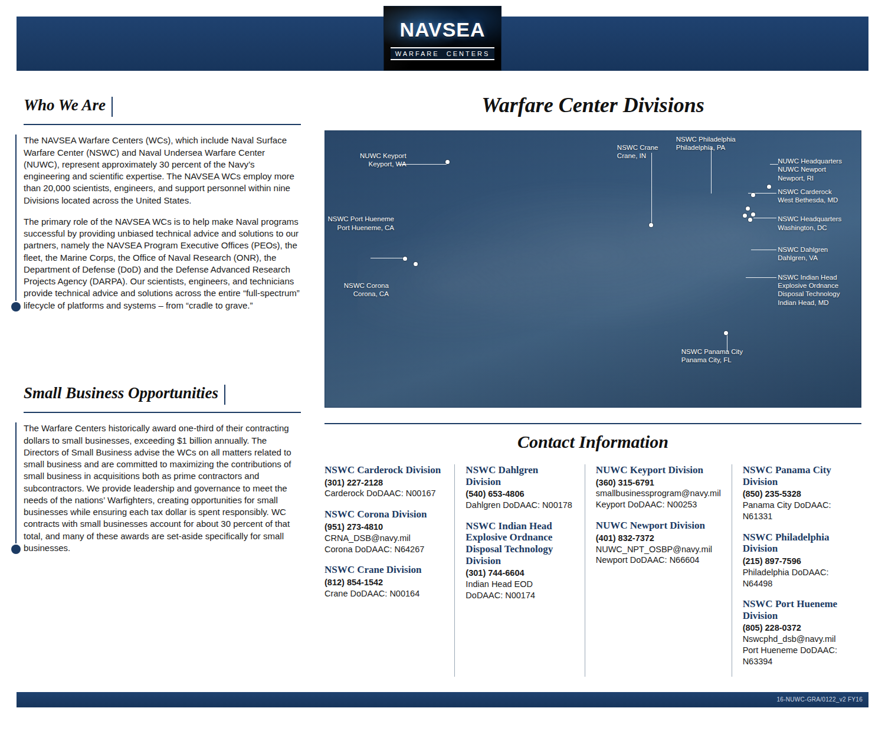NAVSEA
WARFARE CENTERS
Who We Are
The NAVSEA Warfare Centers (WCs), which include Naval Surface Warfare Center (NSWC) and Naval Undersea Warfare Center (NUWC), represent approximately 30 percent of the Navy’s engineering and scientific expertise. The NAVSEA WCs employ more than 20,000 scientists, engineers, and support personnel within nine Divisions located across the United States.
The primary role of the NAVSEA WCs is to help make Naval programs successful by providing unbiased technical advice and solutions to our partners, namely the NAVSEA Program Executive Offices (PEOs), the fleet, the Marine Corps, the Office of Naval Research (ONR), the Department of Defense (DoD) and the Defense Advanced Research Projects Agency (DARPA). Our scientists, engineers, and technicians provide technical advice and solutions across the entire “full-spectrum” lifecycle of platforms and systems – from “cradle to grave.”
Small Business Opportunities
The Warfare Centers historically award one-third of their contracting dollars to small businesses, exceeding $1 billion annually. The Directors of Small Business advise the WCs on all matters related to small business and are committed to maximizing the contributions of small business in acquisitions both as prime contractors and subcontractors. We provide leadership and governance to meet the needs of the nations’ Warfighters, creating opportunities for small businesses while ensuring each tax dollar is spent responsibly. WC contracts with small businesses account for about 30 percent of that total, and many of these awards are set-aside specifically for small businesses.
Warfare Center Divisions
NUWC Keyport
Keyport, WA
NSWC Port Hueneme
Port Hueneme, CA
NSWC Corona
Corona, CA
NSWC Crane
Crane, IN
NSWC Philadelphia
Philadelphia, PA
NUWC Headquarters
NUWC Newport
Newport, RI
NSWC Carderock
West Bethesda, MD
NSWC Headquarters
Washington, DC
NSWC Dahlgren
Dahlgren, VA
NSWC Indian Head
Explosive Ordnance
Disposal Technology
Indian Head, MD
NSWC Panama City
Panama City, FL
Contact Information
NSWC Carderock Division
(301) 227-2128
Carderock DoDAAC: N00167
NSWC Corona Division
(951) 273-4810
CRNA_DSB@navy.mil
Corona DoDAAC: N64267
NSWC Crane Division
(812) 854-1542
Crane DoDAAC: N00164
NSWC Dahlgren Division
(540) 653-4806
Dahlgren DoDAAC: N00178
NSWC Indian Head Explosive Ordnance Disposal Technology Division
(301) 744-6604
Indian Head EOD
DoDAAC: N00174
NUWC Keyport Division
(360) 315-6791
smallbusinessprogram@navy.mil
Keyport DoDAAC: N00253
NUWC Newport Division
(401) 832-7372
NUWC_NPT_OSBP@navy.mil
Newport DoDAAC: N66604
NSWC Panama City Division
(850) 235-5328
Panama City DoDAAC: N61331
NSWC Philadelphia Division
(215) 897-7596
Philadelphia DoDAAC: N64498
NSWC Port Hueneme Division
(805) 228-0372
Nswcphd_dsb@navy.mil
Port Hueneme DoDAAC: N63394
16-NUWC-GRA/0122_v2 FY16